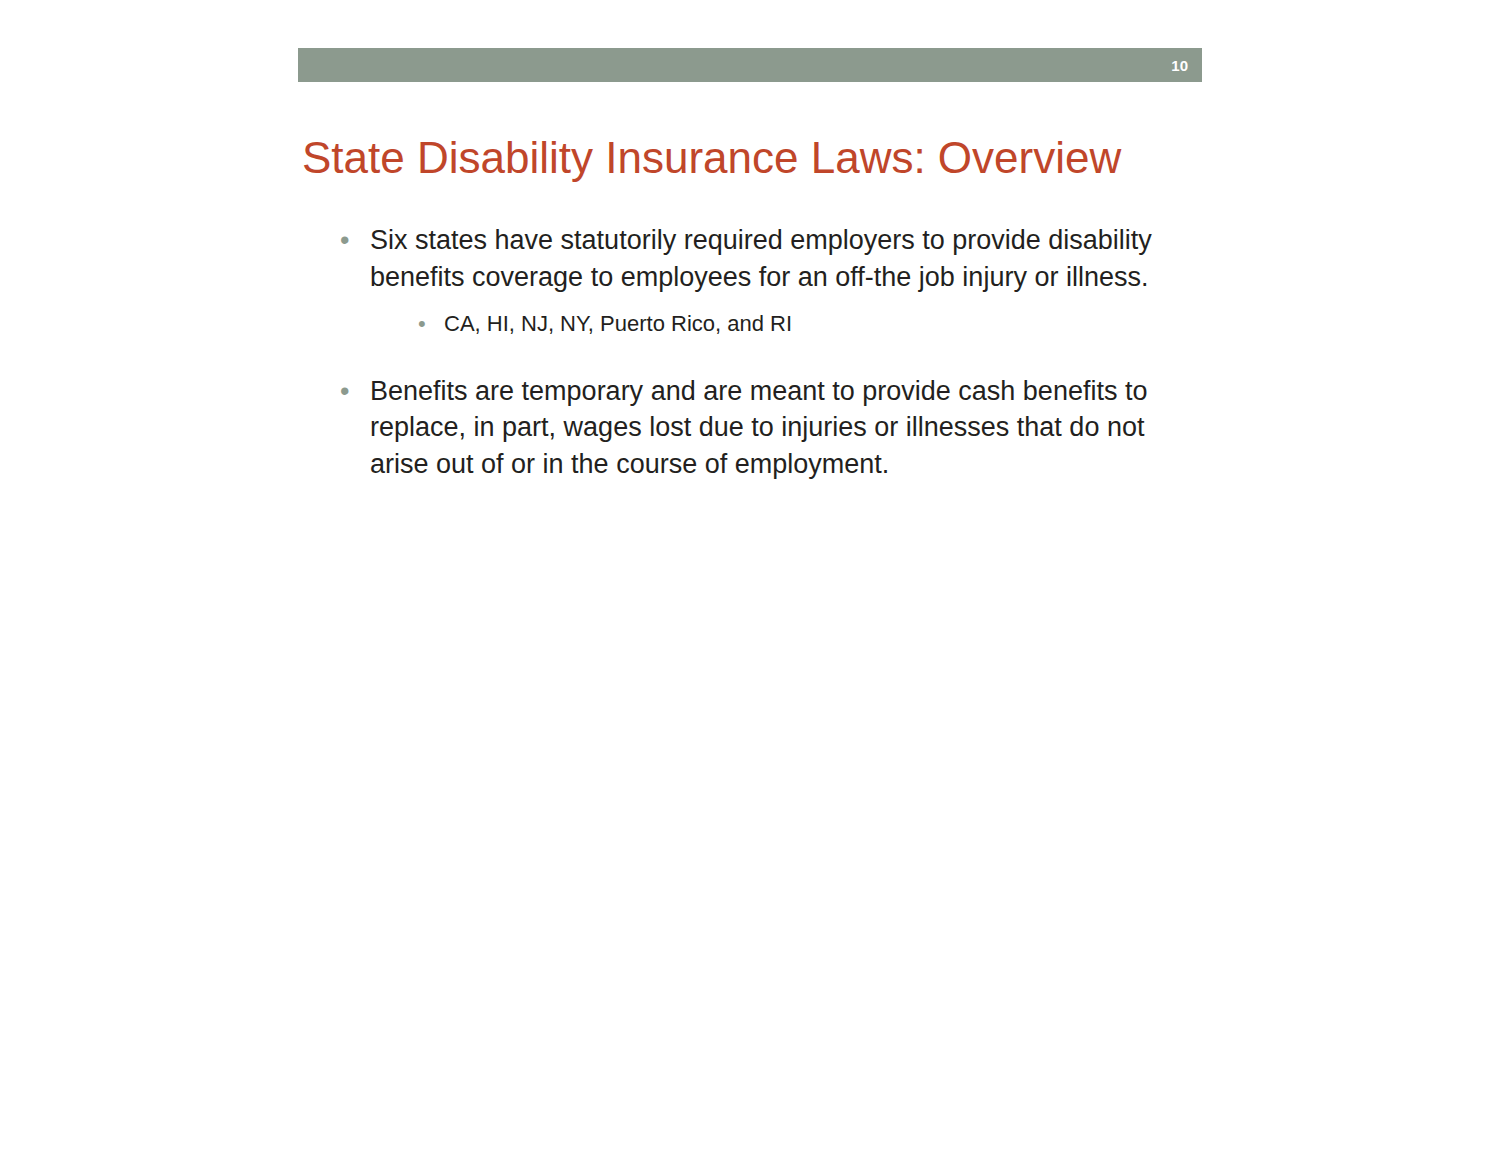10
State Disability Insurance Laws: Overview
Six states have statutorily required employers to provide disability benefits coverage to employees for an off-the job injury or illness.
CA, HI, NJ, NY, Puerto Rico, and RI
Benefits are temporary and are meant to provide cash benefits to replace, in part, wages lost due to injuries or illnesses that do not arise out of or in the course of employment.